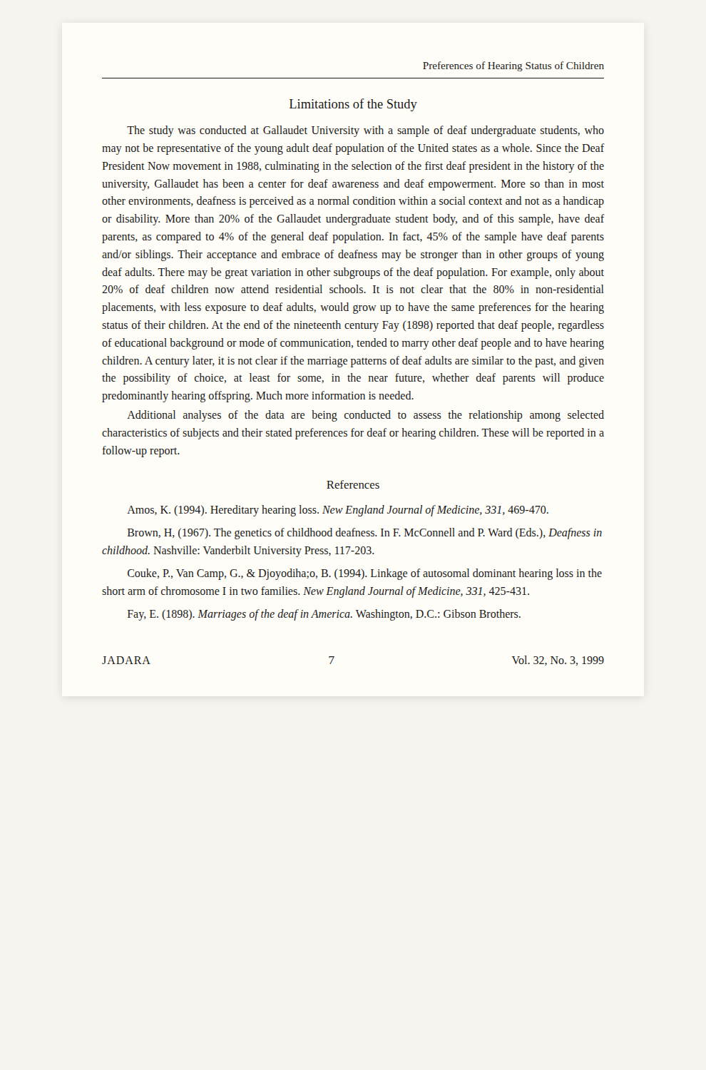Preferences of Hearing Status of Children
Limitations of the Study
The study was conducted at Gallaudet University with a sample of deaf undergraduate students, who may not be representative of the young adult deaf population of the United states as a whole. Since the Deaf President Now movement in 1988, culminating in the selection of the first deaf president in the history of the university, Gallaudet has been a center for deaf awareness and deaf empowerment. More so than in most other environments, deafness is perceived as a normal condition within a social context and not as a handicap or disability. More than 20% of the Gallaudet undergraduate student body, and of this sample, have deaf parents, as compared to 4% of the general deaf population. In fact, 45% of the sample have deaf parents and/or siblings. Their acceptance and embrace of deafness may be stronger than in other groups of young deaf adults. There may be great variation in other subgroups of the deaf population. For example, only about 20% of deaf children now attend residential schools. It is not clear that the 80% in non-residential placements, with less exposure to deaf adults, would grow up to have the same preferences for the hearing status of their children. At the end of the nineteenth century Fay (1898) reported that deaf people, regardless of educational background or mode of communication, tended to marry other deaf people and to have hearing children. A century later, it is not clear if the marriage patterns of deaf adults are similar to the past, and given the possibility of choice, at least for some, in the near future, whether deaf parents will produce predominantly hearing offspring. Much more information is needed.
Additional analyses of the data are being conducted to assess the relationship among selected characteristics of subjects and their stated preferences for deaf or hearing children. These will be reported in a follow-up report.
References
Amos, K. (1994). Hereditary hearing loss. New England Journal of Medicine, 331, 469-470.
Brown, H, (1967). The genetics of childhood deafness. In F. McConnell and P. Ward (Eds.), Deafness in childhood. Nashville: Vanderbilt University Press, 117-203.
Couke, P., Van Camp, G., & Djoyodiha;o, B. (1994). Linkage of autosomal dominant hearing loss in the short arm of chromosome I in two families. New England Journal of Medicine, 331, 425-431.
Fay, E. (1898). Marriages of the deaf in America. Washington, D.C.: Gibson Brothers.
JADARA 7 Vol. 32, No. 3, 1999